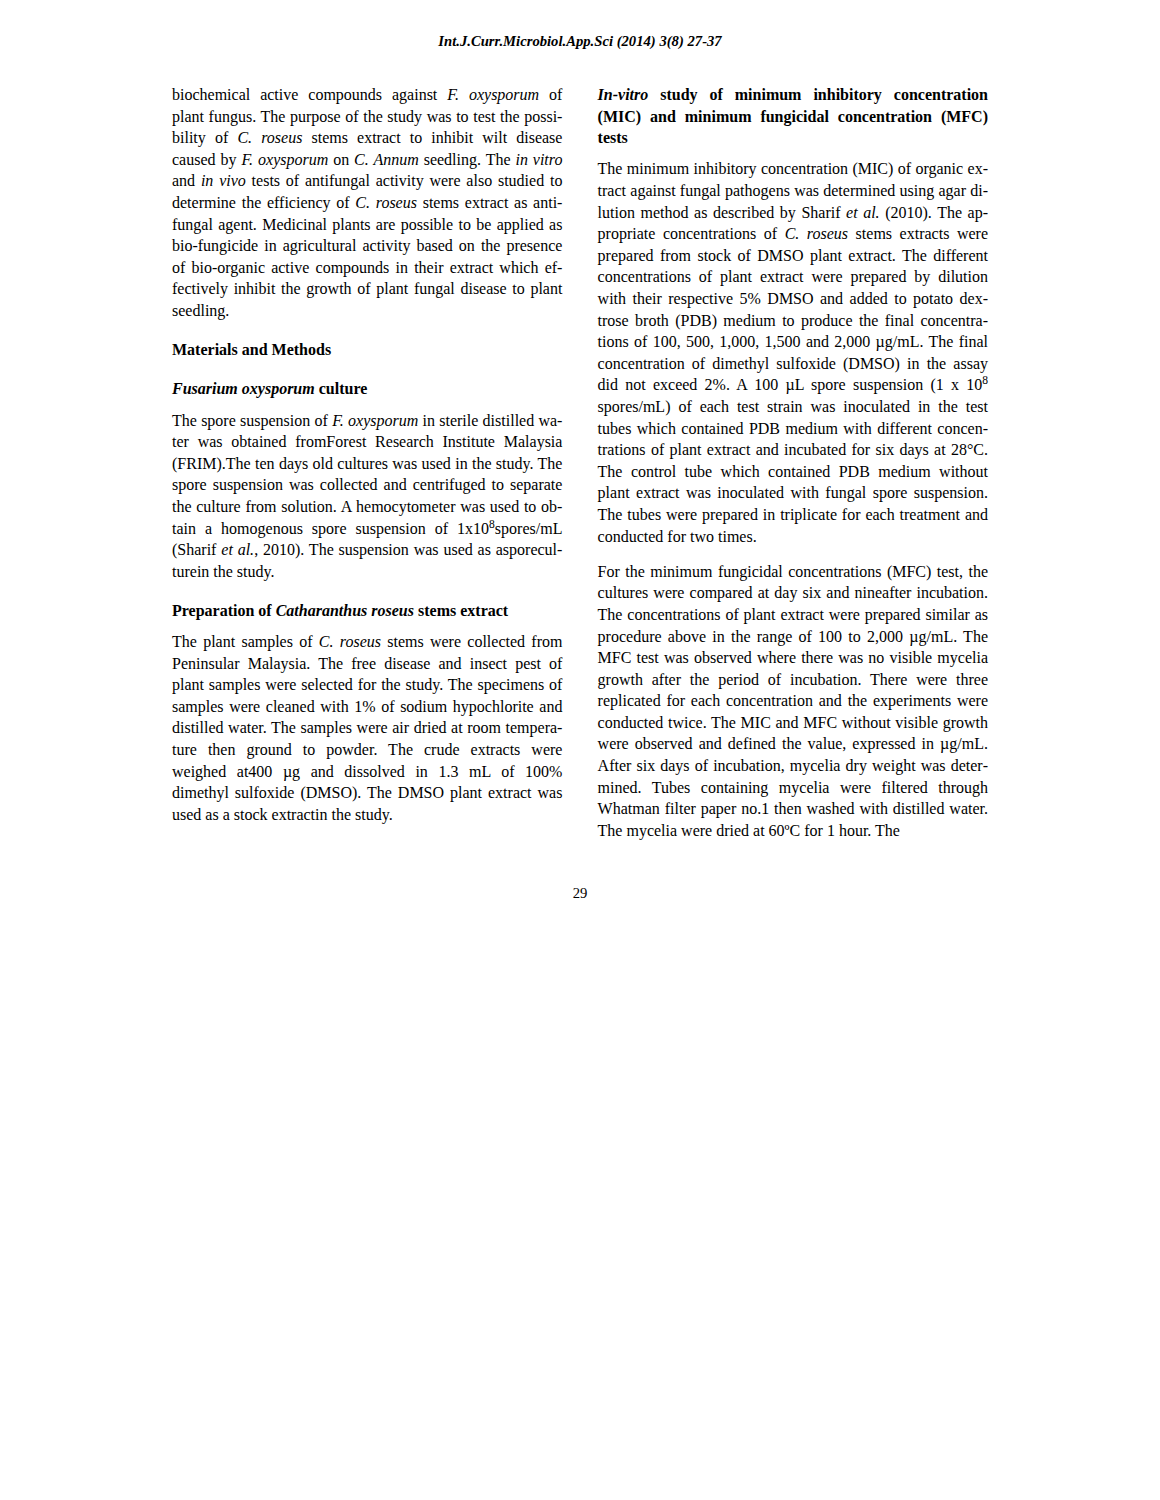Int.J.Curr.Microbiol.App.Sci (2014) 3(8) 27-37
biochemical active compounds against F. oxysporum of plant fungus. The purpose of the study was to test the possibility of C. roseus stems extract to inhibit wilt disease caused by F. oxysporum on C. Annum seedling. The in vitro and in vivo tests of antifungal activity were also studied to determine the efficiency of C. roseus stems extract as antifungal agent. Medicinal plants are possible to be applied as bio-fungicide in agricultural activity based on the presence of bio-organic active compounds in their extract which effectively inhibit the growth of plant fungal disease to plant seedling.
Materials and Methods
Fusarium oxysporum culture
The spore suspension of F. oxysporum in sterile distilled water was obtained fromForest Research Institute Malaysia (FRIM).The ten days old cultures was used in the study. The spore suspension was collected and centrifuged to separate the culture from solution. A hemocytometer was used to obtain a homogenous spore suspension of 1x108spores/mL (Sharif et al., 2010). The suspension was used as asporeculturein the study.
Preparation of Catharanthus roseus stems extract
The plant samples of C. roseus stems were collected from Peninsular Malaysia. The free disease and insect pest of plant samples were selected for the study. The specimens of samples were cleaned with 1% of sodium hypochlorite and distilled water. The samples were air dried at room temperature then ground to powder. The crude extracts were weighed at400 µg and dissolved in 1.3 mL of 100% dimethyl sulfoxide (DMSO). The DMSO plant extract was used as a stock extractin the study.
In-vitro study of minimum inhibitory concentration (MIC) and minimum fungicidal concentration (MFC) tests
The minimum inhibitory concentration (MIC) of organic extract against fungal pathogens was determined using agar dilution method as described by Sharif et al. (2010). The appropriate concentrations of C. roseus stems extracts were prepared from stock of DMSO plant extract. The different concentrations of plant extract were prepared by dilution with their respective 5% DMSO and added to potato dextrose broth (PDB) medium to produce the final concentrations of 100, 500, 1,000, 1,500 and 2,000 µg/mL. The final concentration of dimethyl sulfoxide (DMSO) in the assay did not exceed 2%. A 100 µL spore suspension (1 x 108 spores/mL) of each test strain was inoculated in the test tubes which contained PDB medium with different concentrations of plant extract and incubated for six days at 28°C. The control tube which contained PDB medium without plant extract was inoculated with fungal spore suspension. The tubes were prepared in triplicate for each treatment and conducted for two times.
For the minimum fungicidal concentrations (MFC) test, the cultures were compared at day six and nineafter incubation. The concentrations of plant extract were prepared similar as procedure above in the range of 100 to 2,000 µg/mL. The MFC test was observed where there was no visible mycelia growth after the period of incubation. There were three replicated for each concentration and the experiments were conducted twice. The MIC and MFC without visible growth were observed and defined the value, expressed in µg/mL. After six days of incubation, mycelia dry weight was determined. Tubes containing mycelia were filtered through Whatman filter paper no.1 then washed with distilled water. The mycelia were dried at 60ºC for 1 hour. The
29